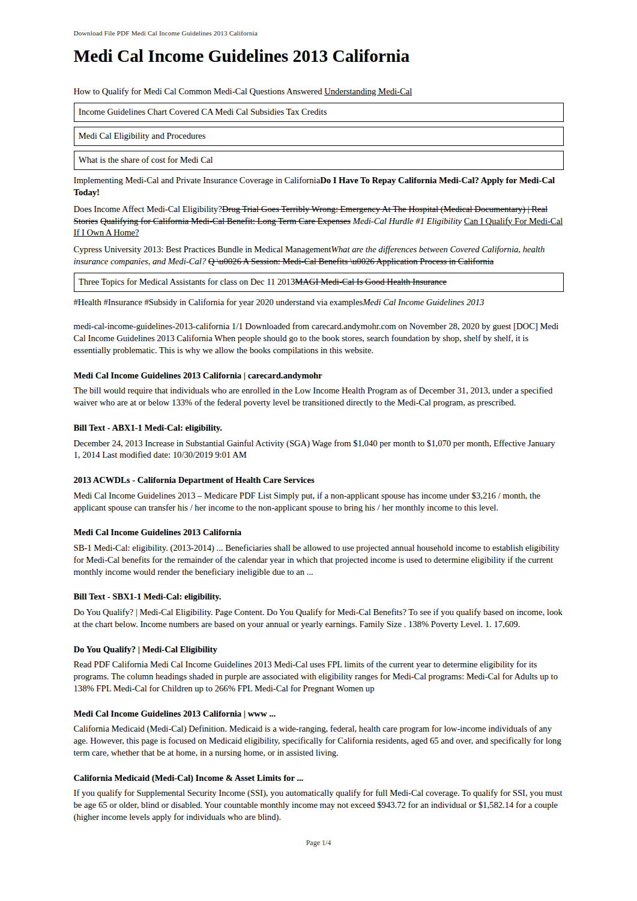Download File PDF Medi Cal Income Guidelines 2013 California
Medi Cal Income Guidelines 2013 California
How to Qualify for Medi Cal Common Medi-Cal Questions Answered Understanding Medi-Cal
Income Guidelines Chart Covered CA Medi Cal Subsidies Tax Credits
Medi Cal Eligibility and Procedures
What is the share of cost for Medi Cal
Implementing Medi-Cal and Private Insurance Coverage in CaliforniaDo I Have To Repay California Medi-Cal? Apply for Medi-Cal Today!
Does Income Affect Medi-Cal Eligibility?Drug Trial Goes Terribly Wrong: Emergency At The Hospital (Medical Documentary) | Real Stories Qualifying for California Medi-Cal Benefit: Long Term Care Expenses Medi-Cal Hurdle #1 Eligibility Can I Qualify For Medi-Cal If I Own A Home?
Cypress University 2013: Best Practices Bundle in Medical ManagementWhat are the differences between Covered California, health insurance companies, and Medi-Cal? Q \u0026 A Session: Medi-Cal Benefits \u0026 Application Process in California
Three Topics for Medical Assistants for class on Dec 11 2013MAGI Medi-Cal Is Good Health Insurance
#Health #Insurance #Subsidy in California for year 2020 understand via examplesMedi Cal Income Guidelines 2013
medi-cal-income-guidelines-2013-california 1/1 Downloaded from carecard.andymohr.com on November 28, 2020 by guest [DOC] Medi Cal Income Guidelines 2013 California When people should go to the book stores, search foundation by shop, shelf by shelf, it is essentially problematic. This is why we allow the books compilations in this website.
Medi Cal Income Guidelines 2013 California | carecard.andymohr
The bill would require that individuals who are enrolled in the Low Income Health Program as of December 31, 2013, under a specified waiver who are at or below 133% of the federal poverty level be transitioned directly to the Medi-Cal program, as prescribed.
Bill Text - ABX1-1 Medi-Cal: eligibility.
December 24, 2013 Increase in Substantial Gainful Activity (SGA) Wage from $1,040 per month to $1,070 per month, Effective January 1, 2014 Last modified date: 10/30/2019 9:01 AM
2013 ACWDLs - California Department of Health Care Services
Medi Cal Income Guidelines 2013 – Medicare PDF List Simply put, if a non-applicant spouse has income under $3,216 / month, the applicant spouse can transfer his / her income to the non-applicant spouse to bring his / her monthly income to this level.
Medi Cal Income Guidelines 2013 California
SB-1 Medi-Cal: eligibility. (2013-2014) ... Beneficiaries shall be allowed to use projected annual household income to establish eligibility for Medi-Cal benefits for the remainder of the calendar year in which that projected income is used to determine eligibility if the current monthly income would render the beneficiary ineligible due to an ...
Bill Text - SBX1-1 Medi-Cal: eligibility.
Do You Qualify? | Medi-Cal Eligibility. Page Content. Do You Qualify for Medi-Cal Benefits? To see if you qualify based on income, look at the chart below. Income numbers are based on your annual or yearly earnings. Family Size . 138% Poverty Level. 1. 17,609.
Do You Qualify? | Medi-Cal Eligibility
Read PDF California Medi Cal Income Guidelines 2013 Medi-Cal uses FPL limits of the current year to determine eligibility for its programs. The column headings shaded in purple are associated with eligibility ranges for Medi-Cal programs: Medi-Cal for Adults up to 138% FPL Medi-Cal for Children up to 266% FPL Medi-Cal for Pregnant Women up
Medi Cal Income Guidelines 2013 California | www ...
California Medicaid (Medi-Cal) Definition. Medicaid is a wide-ranging, federal, health care program for low-income individuals of any age. However, this page is focused on Medicaid eligibility, specifically for California residents, aged 65 and over, and specifically for long term care, whether that be at home, in a nursing home, or in assisted living.
California Medicaid (Medi-Cal) Income & Asset Limits for ...
If you qualify for Supplemental Security Income (SSI), you automatically qualify for full Medi-Cal coverage. To qualify for SSI, you must be age 65 or older, blind or disabled. Your countable monthly income may not exceed $943.72 for an individual or $1,582.14 for a couple (higher income levels apply for individuals who are blind).
Page 1/4